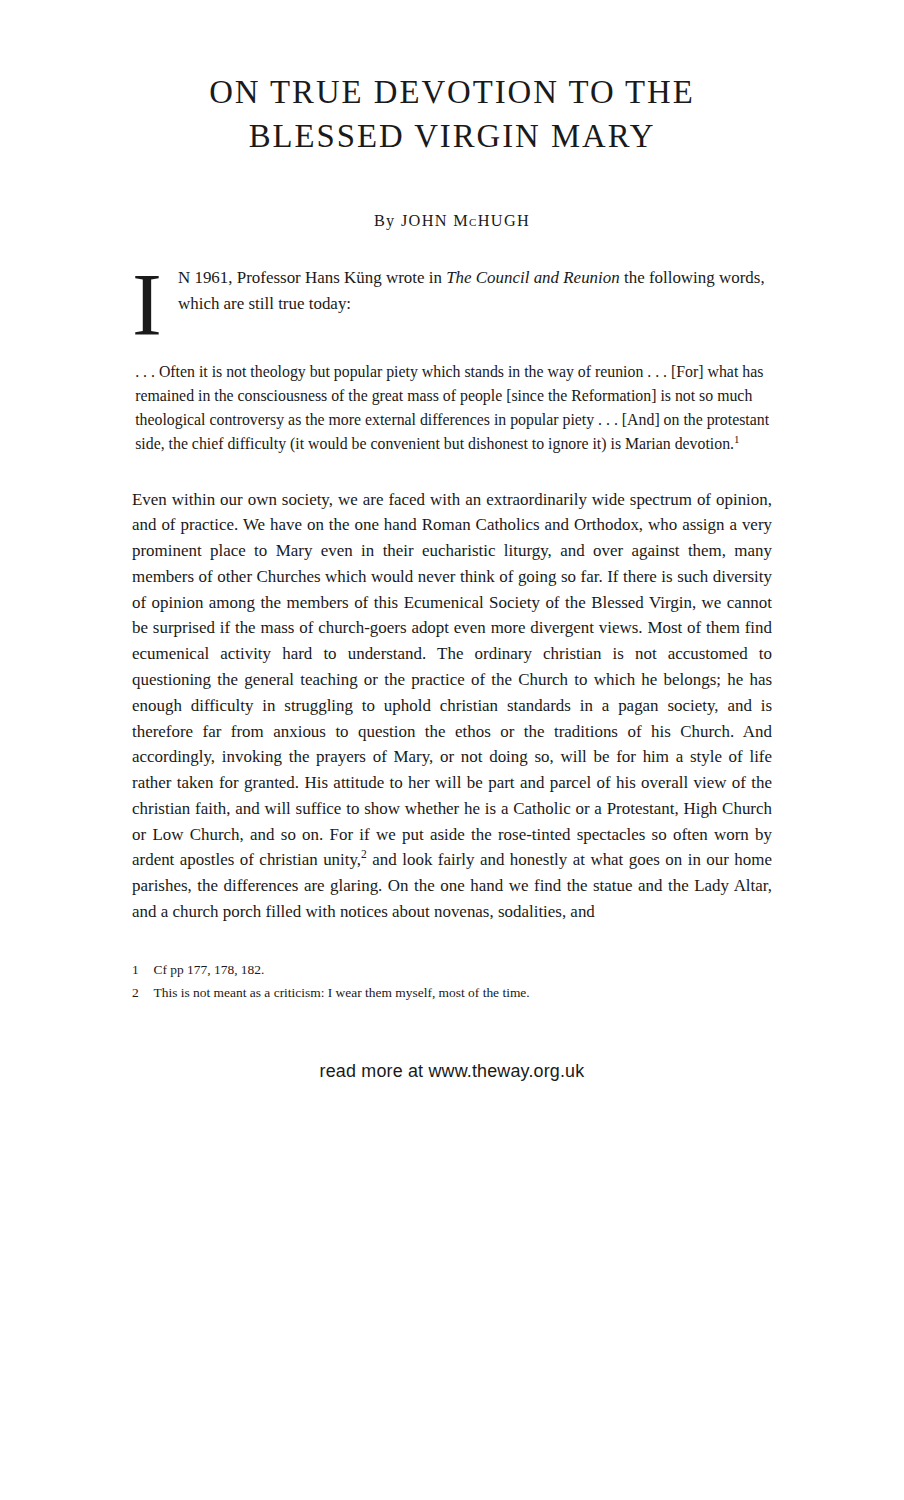ON TRUE DEVOTION TO THE
BLESSED VIRGIN MARY
By JOHN McHUGH
I
N 1961, Professor Hans Küng wrote in The Council and Reunion the following words, which are still true today:
. . . Often it is not theology but popular piety which stands in the way of reunion . . . [For] what has remained in the consciousness of the great mass of people [since the Reformation] is not so much theological controversy as the more external differences in popular piety . . . [And] on the protestant side, the chief difficulty (it would be convenient but dishonest to ignore it) is Marian devotion.1
Even within our own society, we are faced with an extraordinarily wide spectrum of opinion, and of practice. We have on the one hand Roman Catholics and Orthodox, who assign a very prominent place to Mary even in their eucharistic liturgy, and over against them, many members of other Churches which would never think of going so far. If there is such diversity of opinion among the members of this Ecumenical Society of the Blessed Virgin, we cannot be surprised if the mass of church-goers adopt even more divergent views. Most of them find ecumenical activity hard to understand. The ordinary christian is not accustomed to questioning the general teaching or the practice of the Church to which he belongs; he has enough difficulty in struggling to uphold christian standards in a pagan society, and is therefore far from anxious to question the ethos or the traditions of his Church. And accordingly, invoking the prayers of Mary, or not doing so, will be for him a style of life rather taken for granted. His attitude to her will be part and parcel of his overall view of the christian faith, and will suffice to show whether he is a Catholic or a Protestant, High Church or Low Church, and so on. For if we put aside the rose-tinted spectacles so often worn by ardent apostles of christian unity,2 and look fairly and honestly at what goes on in our home parishes, the differences are glaring. On the one hand we find the statue and the Lady Altar, and a church porch filled with notices about novenas, sodalities, and
1 Cf pp 177, 178, 182.
2 This is not meant as a criticism: I wear them myself, most of the time.
read more at www.theway.org.uk